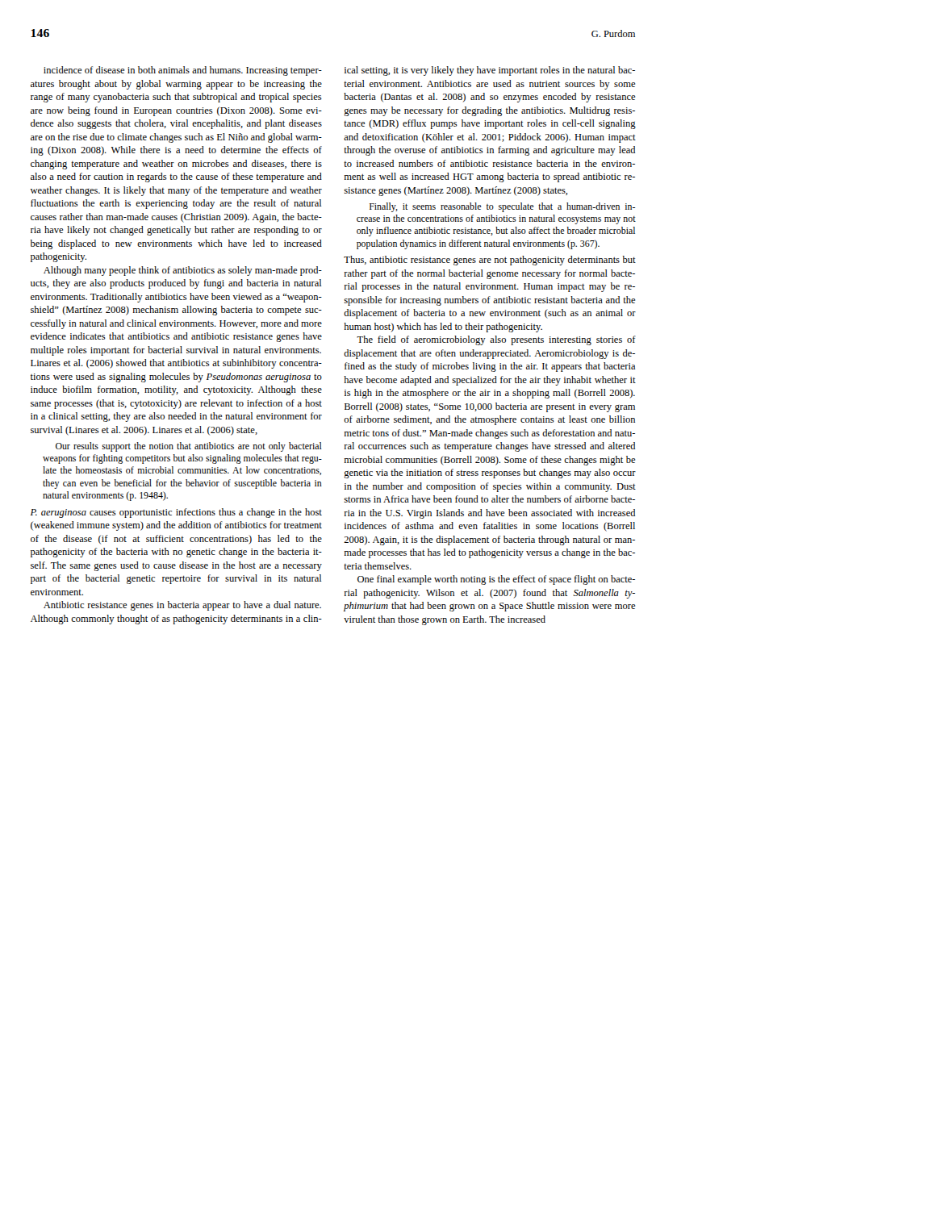146 G. Purdom
incidence of disease in both animals and humans. Increasing temperatures brought about by global warming appear to be increasing the range of many cyanobacteria such that subtropical and tropical species are now being found in European countries (Dixon 2008). Some evidence also suggests that cholera, viral encephalitis, and plant diseases are on the rise due to climate changes such as El Niño and global warming (Dixon 2008). While there is a need to determine the effects of changing temperature and weather on microbes and diseases, there is also a need for caution in regards to the cause of these temperature and weather changes. It is likely that many of the temperature and weather fluctuations the earth is experiencing today are the result of natural causes rather than man-made causes (Christian 2009). Again, the bacteria have likely not changed genetically but rather are responding to or being displaced to new environments which have led to increased pathogenicity.
Although many people think of antibiotics as solely man-made products, they are also products produced by fungi and bacteria in natural environments. Traditionally antibiotics have been viewed as a “weapon-shield” (Martínez 2008) mechanism allowing bacteria to compete successfully in natural and clinical environments. However, more and more evidence indicates that antibiotics and antibiotic resistance genes have multiple roles important for bacterial survival in natural environments. Linares et al. (2006) showed that antibiotics at subinhibitory concentrations were used as signaling molecules by Pseudomonas aeruginosa to induce biofilm formation, motility, and cytotoxicity. Although these same processes (that is, cytotoxicity) are relevant to infection of a host in a clinical setting, they are also needed in the natural environment for survival (Linares et al. 2006). Linares et al. (2006) state,
Our results support the notion that antibiotics are not only bacterial weapons for fighting competitors but also signaling molecules that regulate the homeostasis of microbial communities. At low concentrations, they can even be beneficial for the behavior of susceptible bacteria in natural environments (p. 19484).
P. aeruginosa causes opportunistic infections thus a change in the host (weakened immune system) and the addition of antibiotics for treatment of the disease (if not at sufficient concentrations) has led to the pathogenicity of the bacteria with no genetic change in the bacteria itself. The same genes used to cause disease in the host are a necessary part of the bacterial genetic repertoire for survival in its natural environment.
Antibiotic resistance genes in bacteria appear to have a dual nature. Although commonly thought of as pathogenicity determinants in a clinical setting, it is very likely they have important roles in the natural bacterial environment. Antibiotics are used as nutrient sources by some bacteria (Dantas et al. 2008) and so enzymes encoded by resistance genes may be necessary for degrading the antibiotics. Multidrug resistance (MDR) efflux pumps have important roles in cell-cell signaling and detoxification (Köhler et al. 2001; Piddock 2006). Human impact through the overuse of antibiotics in farming and agriculture may lead to increased numbers of antibiotic resistance bacteria in the environment as well as increased HGT among bacteria to spread antibiotic resistance genes (Martínez 2008). Martínez (2008) states,
Finally, it seems reasonable to speculate that a human-driven increase in the concentrations of antibiotics in natural ecosystems may not only influence antibiotic resistance, but also affect the broader microbial population dynamics in different natural environments (p. 367).
Thus, antibiotic resistance genes are not pathogenicity determinants but rather part of the normal bacterial genome necessary for normal bacterial processes in the natural environment. Human impact may be responsible for increasing numbers of antibiotic resistant bacteria and the displacement of bacteria to a new environment (such as an animal or human host) which has led to their pathogenicity.
The field of aeromicrobiology also presents interesting stories of displacement that are often underappreciated. Aeromicrobiology is defined as the study of microbes living in the air. It appears that bacteria have become adapted and specialized for the air they inhabit whether it is high in the atmosphere or the air in a shopping mall (Borrell 2008). Borrell (2008) states, “Some 10,000 bacteria are present in every gram of airborne sediment, and the atmosphere contains at least one billion metric tons of dust.” Man-made changes such as deforestation and natural occurrences such as temperature changes have stressed and altered microbial communities (Borrell 2008). Some of these changes might be genetic via the initiation of stress responses but changes may also occur in the number and composition of species within a community. Dust storms in Africa have been found to alter the numbers of airborne bacteria in the U.S. Virgin Islands and have been associated with increased incidences of asthma and even fatalities in some locations (Borrell 2008). Again, it is the displacement of bacteria through natural or man-made processes that has led to pathogenicity versus a change in the bacteria themselves.
One final example worth noting is the effect of space flight on bacterial pathogenicity. Wilson et al. (2007) found that Salmonella typhimurium that had been grown on a Space Shuttle mission were more virulent than those grown on Earth. The increased